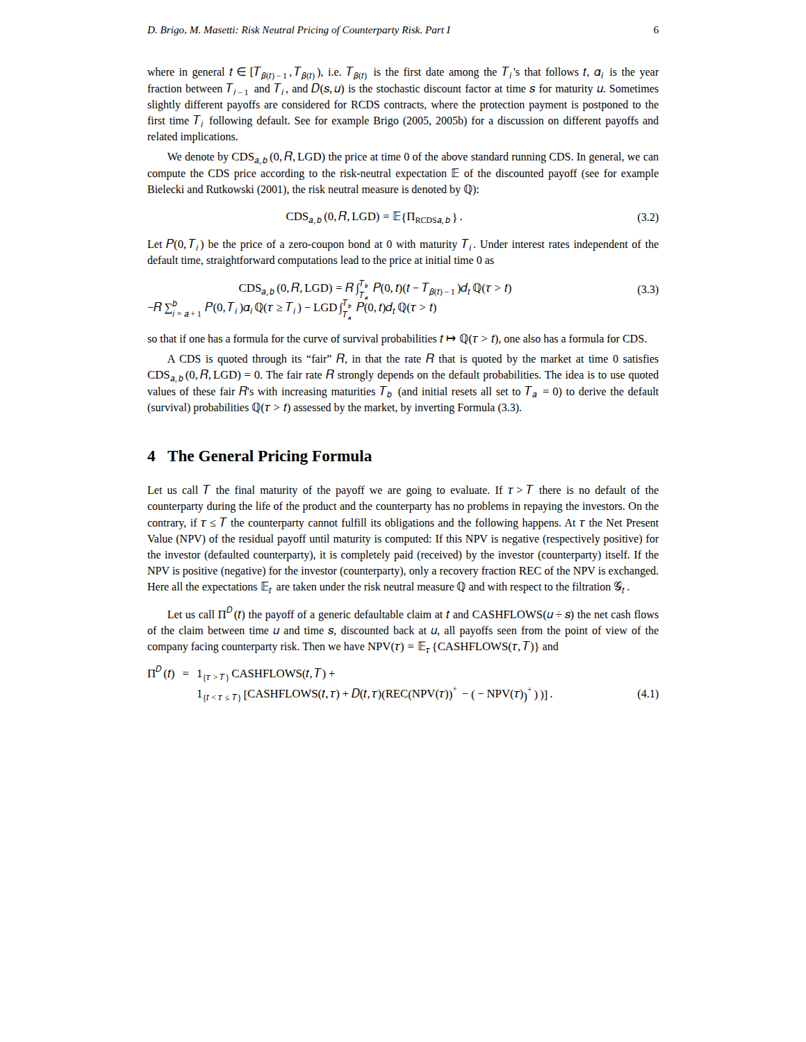D. Brigo, M. Masetti: Risk Neutral Pricing of Counterparty Risk. Part I 6
where in general t∈[Tβ(t)−1,Tβ(t)), i.e. Tβ(t) is the first date among the Ti's that follows t, αi is the year fraction between Ti−1 and Ti, and D(s,u) is the stochastic discount factor at time s for maturity u. Sometimes slightly different payoffs are considered for RCDS contracts, where the protection payment is postponed to the first time Ti following default. See for example Brigo (2005, 2005b) for a discussion on different payoffs and related implications.
We denote by CDSa,b(0,R,LGD) the price at time 0 of the above standard running CDS. In general, we can compute the CDS price according to the risk-neutral expectation 𝔼 of the discounted payoff (see for example Bielecki and Rutkowski (2001), the risk neutral measure is denoted by ℚ):
CDSa,b (0,R,LGD) = 𝔼{ΠRCDSa,b}. (3.2)
Let P(0,Ti) be the price of a zero-coupon bond at 0 with maturity Ti. Under interest rates independent of the default time, straightforward computations lead to the price at initial time 0 as
CDSa,b (0,R,LGD) = R ∫TaTb P(0,t) (t−Tβ(t)−1) dtℚ(τ>t) (3.3)
−R ∑i=a+1b P(0,Ti) αi ℚ(τ≥Ti) − LGD ∫TaTb P(0,t) dtℚ(τ>t)
so that if one has a formula for the curve of survival probabilities t↦ℚ(τ>t), one also has a formula for CDS.
A CDS is quoted through its “fair” R, in that the rate R that is quoted by the market at time 0 satisfies CDSa,b(0,R,LGD)=0. The fair rate R strongly depends on the default probabilities. The idea is to use quoted values of these fair R's with increasing maturities Tb (and initial resets all set to Ta=0) to derive the default (survival) probabilities ℚ(τ>t) assessed by the market, by inverting Formula (3.3).
4 The General Pricing Formula
Let us call T the final maturity of the payoff we are going to evaluate. If τ>T there is no default of the counterparty during the life of the product and the counterparty has no problems in repaying the investors. On the contrary, if τ≤T the counterparty cannot fulfill its obligations and the following happens. At τ the Net Present Value (NPV) of the residual payoff until maturity is computed: If this NPV is negative (respectively positive) for the investor (defaulted counterparty), it is completely paid (received) by the investor (counterparty) itself. If the NPV is positive (negative) for the investor (counterparty), only a recovery fraction REC of the NPV is exchanged. Here all the expectations 𝔼t are taken under the risk neutral measure ℚ and with respect to the filtration 𝒢t.
Let us call ΠD(t) the payoff of a generic defaultable claim at t and CASHFLOWS(u÷s) the net cash flows of the claim between time u and time s, discounted back at u, all payoffs seen from the point of view of the company facing counterparty risk. Then we have NPV(τ)=𝔼τ{CASHFLOWS(τ,T)} and
ΠD(t) = 1{τ>T}CASHFLOWS(t,T)+ 1{t<τ≤T}[CASHFLOWS(t,τ)+D(t,τ)(REC(NPV(τ))+−(−NPV(τ))+))]. (4.1)